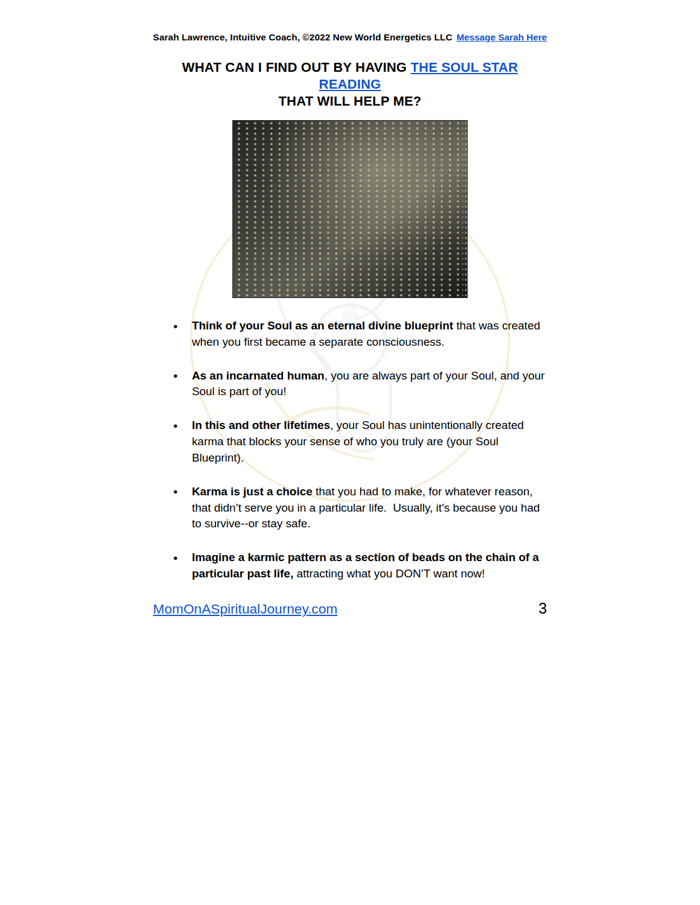Sarah Lawrence, Intuitive Coach, ©2022 New World Energetics LLC Message Sarah Here
WHAT CAN I FIND OUT BY HAVING THE SOUL STAR READING
THAT WILL HELP ME?
Think of your Soul as an eternal divine blueprint that was created when you first became a separate consciousness.
As an incarnated human, you are always part of your Soul, and your Soul is part of you!
In this and other lifetimes, your Soul has unintentionally created karma that blocks your sense of who you truly are (your Soul Blueprint).
Karma is just a choice that you had to make, for whatever reason, that didn’t serve you in a particular life. Usually, it’s because you had to survive--or stay safe.
Imagine a karmic pattern as a section of beads on the chain of a particular past life, attracting what you DON’T want now!
MomOnASpiritualJourney.com 3